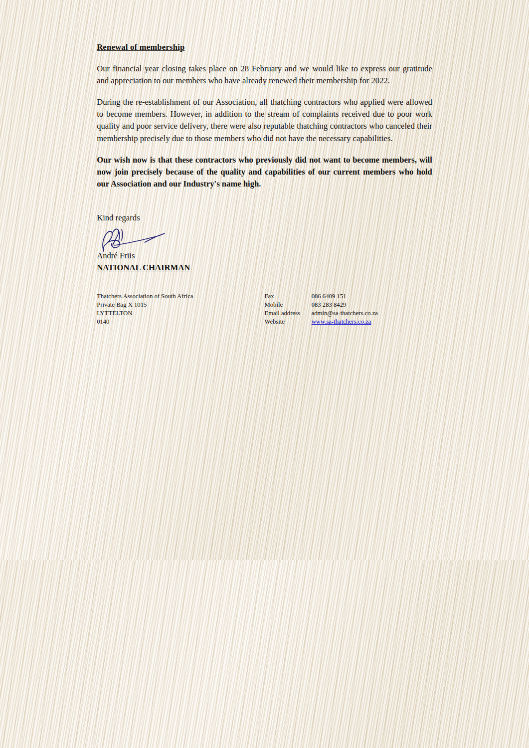Renewal of membership
Our financial year closing takes place on 28 February and we would like to express our gratitude and appreciation to our members who have already renewed their membership for 2022.
During the re-establishment of our Association, all thatching contractors who applied were allowed to become members. However, in addition to the stream of complaints received due to poor work quality and poor service delivery, there were also reputable thatching contractors who canceled their membership precisely due to those members who did not have the necessary capabilities.
Our wish now is that these contractors who previously did not want to become members, will now join precisely because of the quality and capabilities of our current members who hold our Association and our Industry's name high.
Kind regards
André Friis
NATIONAL CHAIRMAN
| Thatchers Association of South Africa | Fax | 086 6409 151 |
| Private Bag X 1015 | Mobile | 083 283 8429 |
| LYTTELTON | Email address | admin@sa-thatchers.co.za |
| 0140 | Website | www.sa-thatchers.co.za |